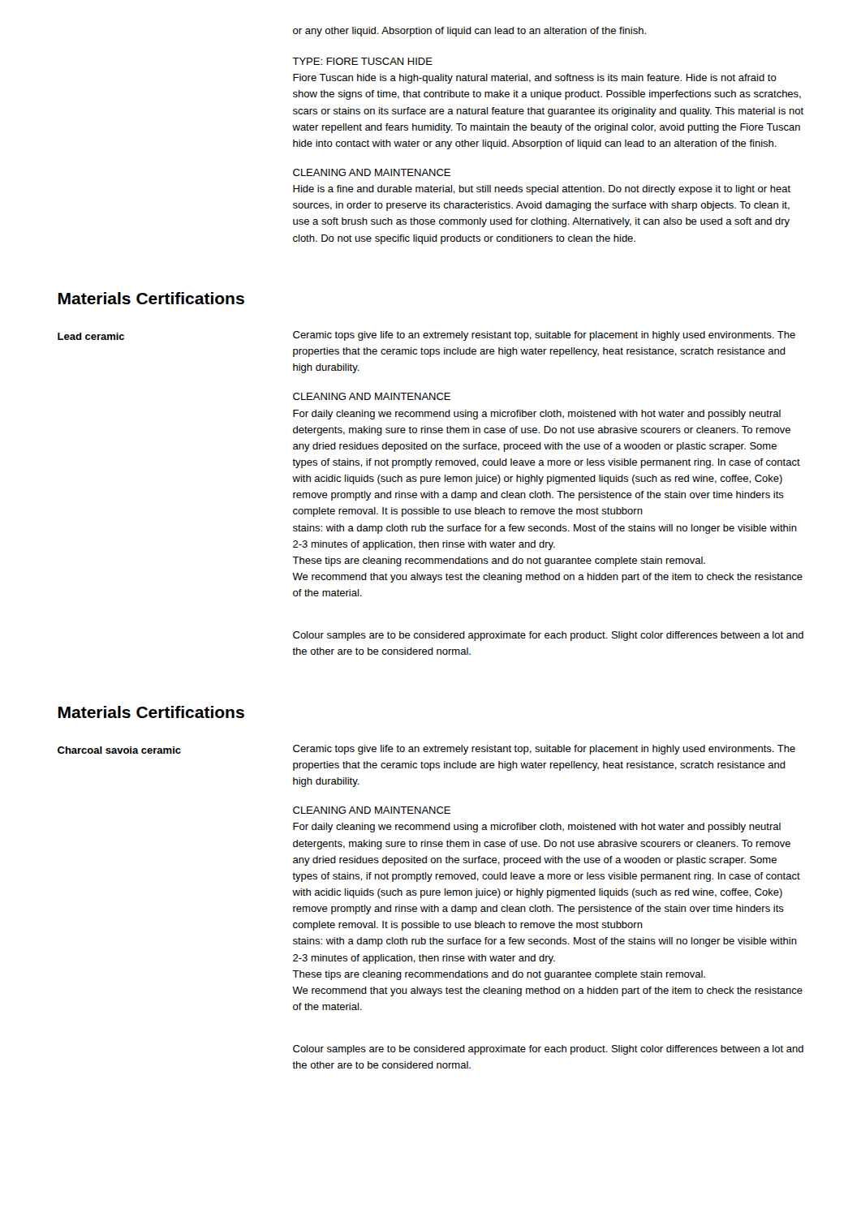or any other liquid. Absorption of liquid can lead to an alteration of the finish.
TYPE: FIORE TUSCAN HIDE
Fiore Tuscan hide is a high-quality natural material, and softness is its main feature. Hide is not afraid to show the signs of time, that contribute to make it a unique product. Possible imperfections such as scratches, scars or stains on its surface are a natural feature that guarantee its originality and quality. This material is not water repellent and fears humidity. To maintain the beauty of the original color, avoid putting the Fiore Tuscan hide into contact with water or any other liquid. Absorption of liquid can lead to an alteration of the finish.
CLEANING AND MAINTENANCE
Hide is a fine and durable material, but still needs special attention. Do not directly expose it to light or heat sources, in order to preserve its characteristics. Avoid damaging the surface with sharp objects. To clean it, use a soft brush such as those commonly used for clothing. Alternatively, it can also be used a soft and dry cloth. Do not use specific liquid products or conditioners to clean the hide.
Materials Certifications
Lead ceramic
Ceramic tops give life to an extremely resistant top, suitable for placement in highly used environments. The properties that the ceramic tops include are high water repellency, heat resistance, scratch resistance and high durability.
CLEANING AND MAINTENANCE
For daily cleaning we recommend using a microfiber cloth, moistened with hot water and possibly neutral detergents, making sure to rinse them in case of use. Do not use abrasive scourers or cleaners. To remove any dried residues deposited on the surface, proceed with the use of a wooden or plastic scraper. Some types of stains, if not promptly removed, could leave a more or less visible permanent ring. In case of contact with acidic liquids (such as pure lemon juice) or highly pigmented liquids (such as red wine, coffee, Coke) remove promptly and rinse with a damp and clean cloth. The persistence of the stain over time hinders its complete removal. It is possible to use bleach to remove the most stubborn
stains: with a damp cloth rub the surface for a few seconds. Most of the stains will no longer be visible within 2-3 minutes of application, then rinse with water and dry.
These tips are cleaning recommendations and do not guarantee complete stain removal.
We recommend that you always test the cleaning method on a hidden part of the item to check the resistance of the material.
Colour samples are to be considered approximate for each product. Slight color differences between a lot and the other are to be considered normal.
Materials Certifications
Charcoal savoia ceramic
Ceramic tops give life to an extremely resistant top, suitable for placement in highly used environments. The properties that the ceramic tops include are high water repellency, heat resistance, scratch resistance and high durability.
CLEANING AND MAINTENANCE
For daily cleaning we recommend using a microfiber cloth, moistened with hot water and possibly neutral detergents, making sure to rinse them in case of use. Do not use abrasive scourers or cleaners. To remove any dried residues deposited on the surface, proceed with the use of a wooden or plastic scraper. Some types of stains, if not promptly removed, could leave a more or less visible permanent ring. In case of contact with acidic liquids (such as pure lemon juice) or highly pigmented liquids (such as red wine, coffee, Coke) remove promptly and rinse with a damp and clean cloth. The persistence of the stain over time hinders its complete removal. It is possible to use bleach to remove the most stubborn
stains: with a damp cloth rub the surface for a few seconds. Most of the stains will no longer be visible within 2-3 minutes of application, then rinse with water and dry.
These tips are cleaning recommendations and do not guarantee complete stain removal.
We recommend that you always test the cleaning method on a hidden part of the item to check the resistance of the material.
Colour samples are to be considered approximate for each product. Slight color differences between a lot and the other are to be considered normal.